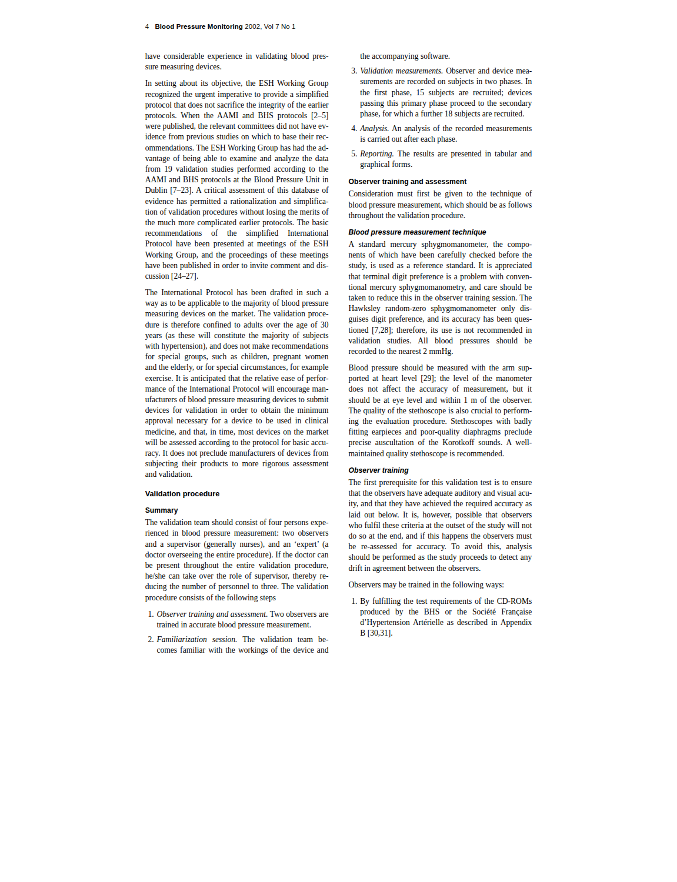4 Blood Pressure Monitoring 2002, Vol 7 No 1
have considerable experience in validating blood pressure measuring devices.
In setting about its objective, the ESH Working Group recognized the urgent imperative to provide a simplified protocol that does not sacrifice the integrity of the earlier protocols. When the AAMI and BHS protocols [2–5] were published, the relevant committees did not have evidence from previous studies on which to base their recommendations. The ESH Working Group has had the advantage of being able to examine and analyze the data from 19 validation studies performed according to the AAMI and BHS protocols at the Blood Pressure Unit in Dublin [7–23]. A critical assessment of this database of evidence has permitted a rationalization and simplification of validation procedures without losing the merits of the much more complicated earlier protocols. The basic recommendations of the simplified International Protocol have been presented at meetings of the ESH Working Group, and the proceedings of these meetings have been published in order to invite comment and discussion [24–27].
The International Protocol has been drafted in such a way as to be applicable to the majority of blood pressure measuring devices on the market. The validation procedure is therefore confined to adults over the age of 30 years (as these will constitute the majority of subjects with hypertension), and does not make recommendations for special groups, such as children, pregnant women and the elderly, or for special circumstances, for example exercise. It is anticipated that the relative ease of performance of the International Protocol will encourage manufacturers of blood pressure measuring devices to submit devices for validation in order to obtain the minimum approval necessary for a device to be used in clinical medicine, and that, in time, most devices on the market will be assessed according to the protocol for basic accuracy. It does not preclude manufacturers of devices from subjecting their products to more rigorous assessment and validation.
Validation procedure
Summary
The validation team should consist of four persons experienced in blood pressure measurement: two observers and a supervisor (generally nurses), and an ‘expert’ (a doctor overseeing the entire procedure). If the doctor can be present throughout the entire validation procedure, he/she can take over the role of supervisor, thereby reducing the number of personnel to three. The validation procedure consists of the following steps
Observer training and assessment. Two observers are trained in accurate blood pressure measurement.
Familiarization session. The validation team becomes familiar with the workings of the device and the accompanying software.
Validation measurements. Observer and device measurements are recorded on subjects in two phases. In the first phase, 15 subjects are recruited; devices passing this primary phase proceed to the secondary phase, for which a further 18 subjects are recruited.
Analysis. An analysis of the recorded measurements is carried out after each phase.
Reporting. The results are presented in tabular and graphical forms.
Observer training and assessment
Consideration must first be given to the technique of blood pressure measurement, which should be as follows throughout the validation procedure.
Blood pressure measurement technique
A standard mercury sphygmomanometer, the components of which have been carefully checked before the study, is used as a reference standard. It is appreciated that terminal digit preference is a problem with conventional mercury sphygmomanometry, and care should be taken to reduce this in the observer training session. The Hawksley random-zero sphygmomanometer only disguises digit preference, and its accuracy has been questioned [7,28]; therefore, its use is not recommended in validation studies. All blood pressures should be recorded to the nearest 2 mmHg.
Blood pressure should be measured with the arm supported at heart level [29]; the level of the manometer does not affect the accuracy of measurement, but it should be at eye level and within 1 m of the observer. The quality of the stethoscope is also crucial to performing the evaluation procedure. Stethoscopes with badly fitting earpieces and poor-quality diaphragms preclude precise auscultation of the Korotkoff sounds. A well-maintained quality stethoscope is recommended.
Observer training
The first prerequisite for this validation test is to ensure that the observers have adequate auditory and visual acuity, and that they have achieved the required accuracy as laid out below. It is, however, possible that observers who fulfil these criteria at the outset of the study will not do so at the end, and if this happens the observers must be re-assessed for accuracy. To avoid this, analysis should be performed as the study proceeds to detect any drift in agreement between the observers.
Observers may be trained in the following ways:
By fulfilling the test requirements of the CD-ROMs produced by the BHS or the Société Française d’Hypertension Artérielle as described in Appendix B [30,31].